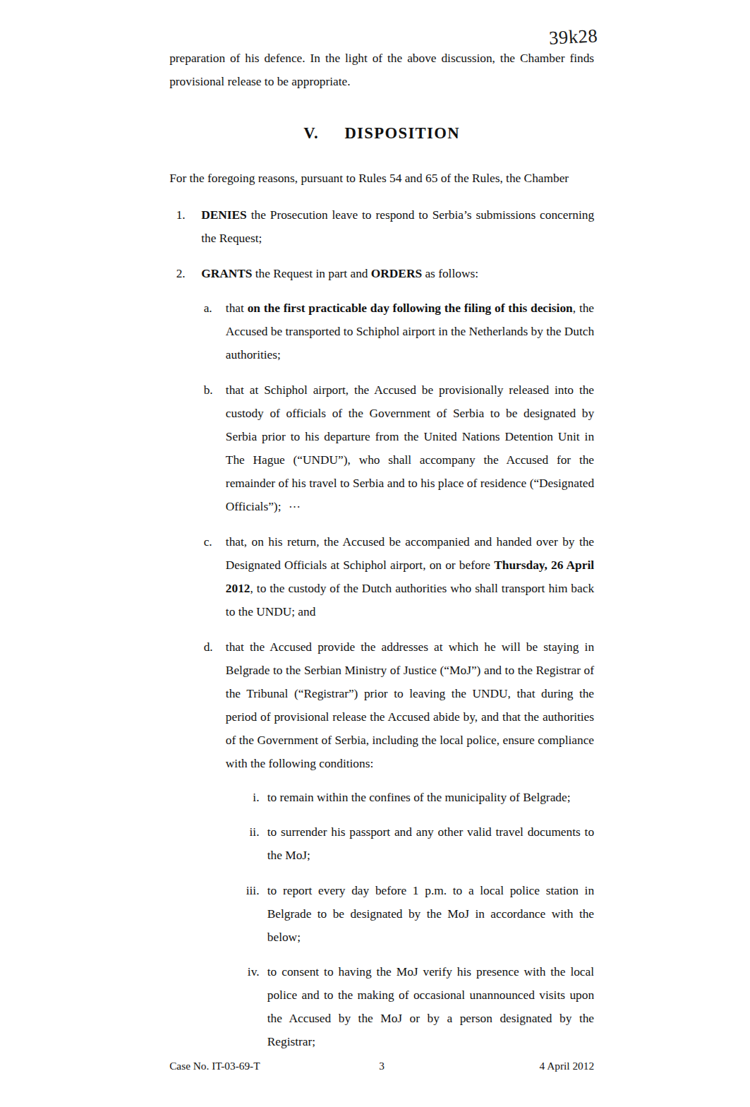39k28
preparation of his defence. In the light of the above discussion, the Chamber finds provisional release to be appropriate.
V. DISPOSITION
For the foregoing reasons, pursuant to Rules 54 and 65 of the Rules, the Chamber
1. DENIES the Prosecution leave to respond to Serbia’s submissions concerning the Request;
2. GRANTS the Request in part and ORDERS as follows:
a. that on the first practicable day following the filing of this decision, the Accused be transported to Schiphol airport in the Netherlands by the Dutch authorities;
b. that at Schiphol airport, the Accused be provisionally released into the custody of officials of the Government of Serbia to be designated by Serbia prior to his departure from the United Nations Detention Unit in The Hague (“UNDU”), who shall accompany the Accused for the remainder of his travel to Serbia and to his place of residence (“Designated Officials”);⋯
c. that, on his return, the Accused be accompanied and handed over by the Designated Officials at Schiphol airport, on or before Thursday, 26 April 2012, to the custody of the Dutch authorities who shall transport him back to the UNDU; and
d. that the Accused provide the addresses at which he will be staying in Belgrade to the Serbian Ministry of Justice (“MoJ”) and to the Registrar of the Tribunal (“Registrar”) prior to leaving the UNDU, that during the period of provisional release the Accused abide by, and that the authorities of the Government of Serbia, including the local police, ensure compliance with the following conditions:
i. to remain within the confines of the municipality of Belgrade;
ii. to surrender his passport and any other valid travel documents to the MoJ;
iii. to report every day before 1 p.m. to a local police station in Belgrade to be designated by the MoJ in accordance with the below;
iv. to consent to having the MoJ verify his presence with the local police and to the making of occasional unannounced visits upon the Accused by the MoJ or by a person designated by the Registrar;
Case No. IT-03-69-T 3 4 April 2012